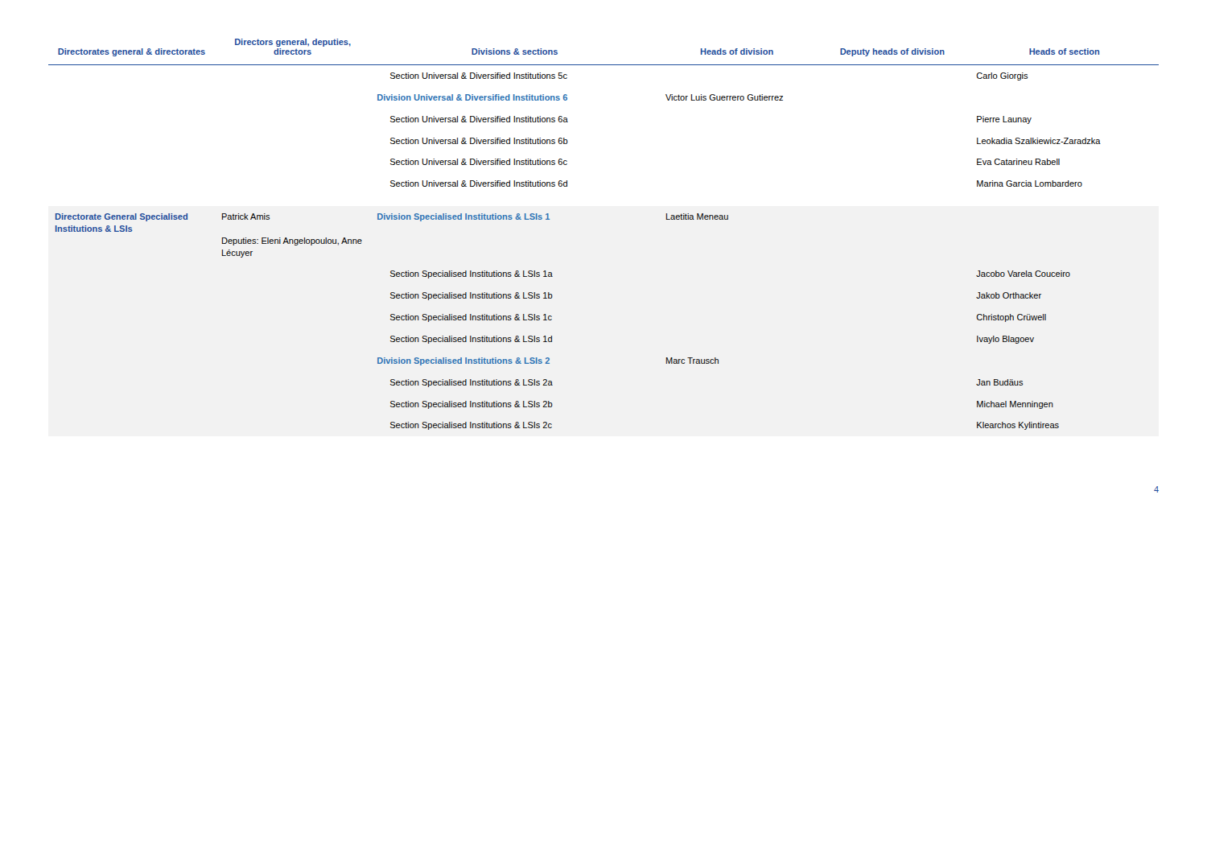| Directorates general & directorates | Directors general, deputies, directors | Divisions & sections | Heads of division | Deputy heads of division | Heads of section |
| --- | --- | --- | --- | --- | --- |
| | | Section Universal & Diversified Institutions 5c | | | Carlo Giorgis |
| | | Division Universal & Diversified Institutions 6 | Victor Luis Guerrero Gutierrez | | |
| | | Section Universal & Diversified Institutions 6a | | | Pierre Launay |
| | | Section Universal & Diversified Institutions 6b | | | Leokadia Szalkiewicz-Zaradzka |
| | | Section Universal & Diversified Institutions 6c | | | Eva Catarineu Rabell |
| | | Section Universal & Diversified Institutions 6d | | | Marina Garcia Lombardero |
| Directorate General Specialised Institutions & LSIs | Patrick Amis Deputies: Eleni Angelopoulou, Anne Lécuyer | Division Specialised Institutions & LSIs 1 | Laetitia Meneau | | |
| | | Section Specialised Institutions & LSIs 1a | | | Jacobo Varela Couceiro |
| | | Section Specialised Institutions & LSIs 1b | | | Jakob Orthacker |
| | | Section Specialised Institutions & LSIs 1c | | | Christoph Crüwell |
| | | Section Specialised Institutions & LSIs 1d | | | Ivaylo Blagoev |
| | | Division Specialised Institutions & LSIs 2 | Marc Trausch | | |
| | | Section Specialised Institutions & LSIs 2a | | | Jan Budäus |
| | | Section Specialised Institutions & LSIs 2b | | | Michael Menningen |
| | | Section Specialised Institutions & LSIs 2c | | | Klearchos Kylintireas |
4